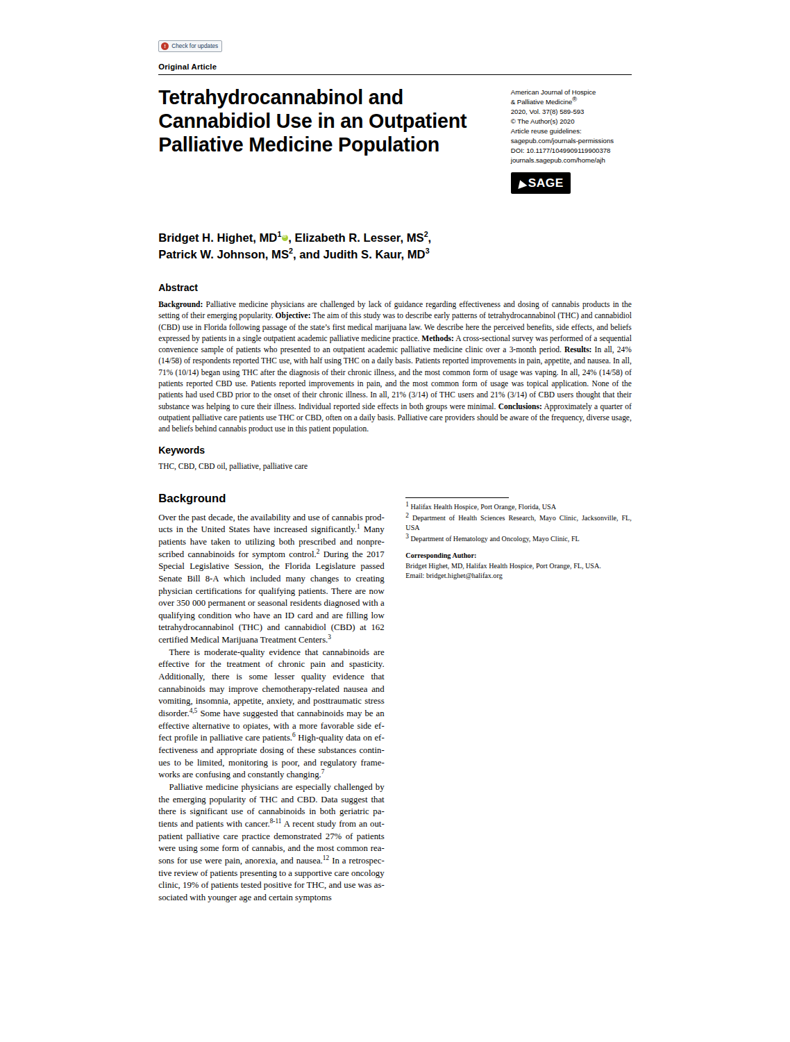! Check for updates
Original Article
Tetrahydrocannabinol and Cannabidiol Use in an Outpatient Palliative Medicine Population
American Journal of Hospice
& Palliative Medicine®
2020, Vol. 37(8) 589-593
© The Author(s) 2020
Article reuse guidelines:
sagepub.com/journals-permissions
DOI: 10.1177/1049909119900378
journals.sagepub.com/home/ajh
SAGE
Bridget H. Highet, MD1 , Elizabeth R. Lesser, MS2,
Patrick W. Johnson, MS2, and Judith S. Kaur, MD3
Abstract
Background: Palliative medicine physicians are challenged by lack of guidance regarding effectiveness and dosing of cannabis products in the setting of their emerging popularity. Objective: The aim of this study was to describe early patterns of tetrahydrocannabinol (THC) and cannabidiol (CBD) use in Florida following passage of the state’s first medical marijuana law. We describe here the perceived benefits, side effects, and beliefs expressed by patients in a single outpatient academic palliative medicine practice. Methods: A cross-sectional survey was performed of a sequential convenience sample of patients who presented to an outpatient academic palliative medicine clinic over a 3-month period. Results: In all, 24% (14/58) of respondents reported THC use, with half using THC on a daily basis. Patients reported improvements in pain, appetite, and nausea. In all, 71% (10/14) began using THC after the diagnosis of their chronic illness, and the most common form of usage was vaping. In all, 24% (14/58) of patients reported CBD use. Patients reported improvements in pain, and the most common form of usage was topical application. None of the patients had used CBD prior to the onset of their chronic illness. In all, 21% (3/14) of THC users and 21% (3/14) of CBD users thought that their substance was helping to cure their illness. Individual reported side effects in both groups were minimal. Conclusions: Approximately a quarter of outpatient palliative care patients use THC or CBD, often on a daily basis. Palliative care providers should be aware of the frequency, diverse usage, and beliefs behind cannabis product use in this patient population.
Keywords
THC, CBD, CBD oil, palliative, palliative care
Background
Over the past decade, the availability and use of cannabis products in the United States have increased significantly.1 Many patients have taken to utilizing both prescribed and nonprescribed cannabinoids for symptom control.2 During the 2017 Special Legislative Session, the Florida Legislature passed Senate Bill 8-A which included many changes to creating physician certifications for qualifying patients. There are now over 350 000 permanent or seasonal residents diagnosed with a qualifying condition who have an ID card and are filling low tetrahydrocannabinol (THC) and cannabidiol (CBD) at 162 certified Medical Marijuana Treatment Centers.3
There is moderate-quality evidence that cannabinoids are effective for the treatment of chronic pain and spasticity. Additionally, there is some lesser quality evidence that cannabinoids may improve chemotherapy-related nausea and vomiting, insomnia, appetite, anxiety, and posttraumatic stress disorder.4,5 Some have suggested that cannabinoids may be an effective alternative to opiates, with a more favorable side effect profile in palliative care patients.6 High-quality data on effectiveness and appropriate dosing of these substances continues to be limited, monitoring is poor, and regulatory frameworks are confusing and constantly changing.7
Palliative medicine physicians are especially challenged by the emerging popularity of THC and CBD. Data suggest that there is significant use of cannabinoids in both geriatric patients and patients with cancer.8-11 A recent study from an outpatient palliative care practice demonstrated 27% of patients were using some form of cannabis, and the most common reasons for use were pain, anorexia, and nausea.12 In a retrospective review of patients presenting to a supportive care oncology clinic, 19% of patients tested positive for THC, and use was associated with younger age and certain symptoms
1 Halifax Health Hospice, Port Orange, Florida, USA
2 Department of Health Sciences Research, Mayo Clinic, Jacksonville, FL, USA
3 Department of Hematology and Oncology, Mayo Clinic, FL
Corresponding Author:
Bridget Highet, MD, Halifax Health Hospice, Port Orange, FL, USA.
Email: bridget.highet@halifax.org